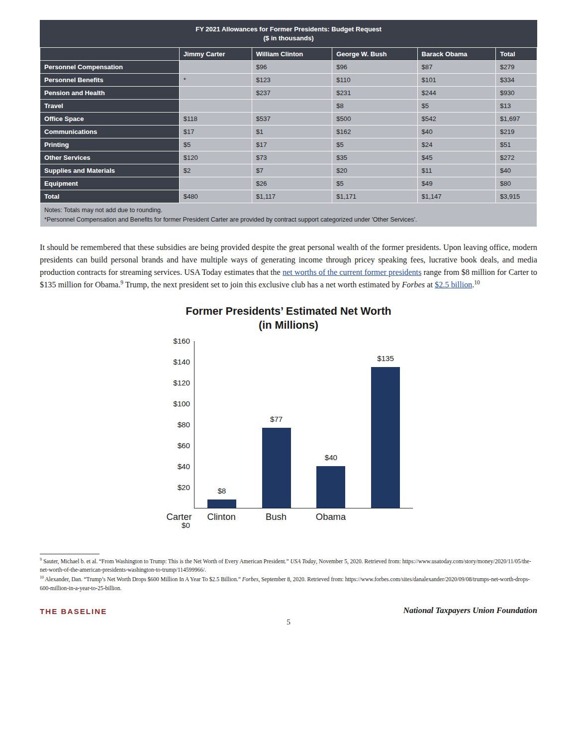FY 2021 Allowances for Former Presidents: Budget Request ($ in thousands)
| | Jimmy Carter | William Clinton | George W. Bush | Barack Obama | Total |
| --- | --- | --- | --- | --- | --- |
| Personnel Compensation | | $96 | $96 | $87 | $279 |
| Personnel Benefits | * | $123 | $110 | $101 | $334 |
| Pension and Health | | $237 | $231 | $244 | $930 |
| Travel | | | $8 | $5 | $13 |
| Office Space | $118 | $537 | $500 | $542 | $1,697 |
| Communications | $17 | $1 | $162 | $40 | $219 |
| Printing | $5 | $17 | $5 | $24 | $51 |
| Other Services | $120 | $73 | $35 | $45 | $272 |
| Supplies and Materials | $2 | $7 | $20 | $11 | $40 |
| Equipment | | $26 | $5 | $49 | $80 |
| Total | $480 | $1,117 | $1,171 | $1,147 | $3,915 |
| Notes: Totals may not add due to rounding. *Personnel Compensation and Benefits for former President Carter are provided by contract support categorized under 'Other Services'. |
It should be remembered that these subsidies are being provided despite the great personal wealth of the former presidents. Upon leaving office, modern presidents can build personal brands and have multiple ways of generating income through pricey speaking fees, lucrative book deals, and media production contracts for streaming services. USA Today estimates that the net worths of the current former presidents range from $8 million for Carter to $135 million for Obama.9 Trump, the next president set to join this exclusive club has a net worth estimated by Forbes at $2.5 billion.10
Former Presidents’ Estimated Net Worth
(in Millions)
$160
$8
$77
$40
$135
$140
$120
$100
$80
$60
$40
$20
$0
Carter
Clinton
Bush
Obama
9 Sauter, Michael b. et al. “From Washington to Trump: This is the Net Worth of Every American President.” USA Today, November 5, 2020. Retrieved from: https://www.usatoday.com/story/money/2020/11/05/the-net-worth-of-the-american-presidents-washington-to-trump/114599966/.
10 Alexander, Dan. “Trump’s Net Worth Drops $600 Million In A Year To $2.5 Billion.” Forbes, September 8, 2020. Retrieved from: https://www.forbes.com/sites/danalexander/2020/09/08/trumps-net-worth-drops-600-million-in-a-year-to-25-billion.
THE BASELINE
National Taxpayers Union Foundation
5